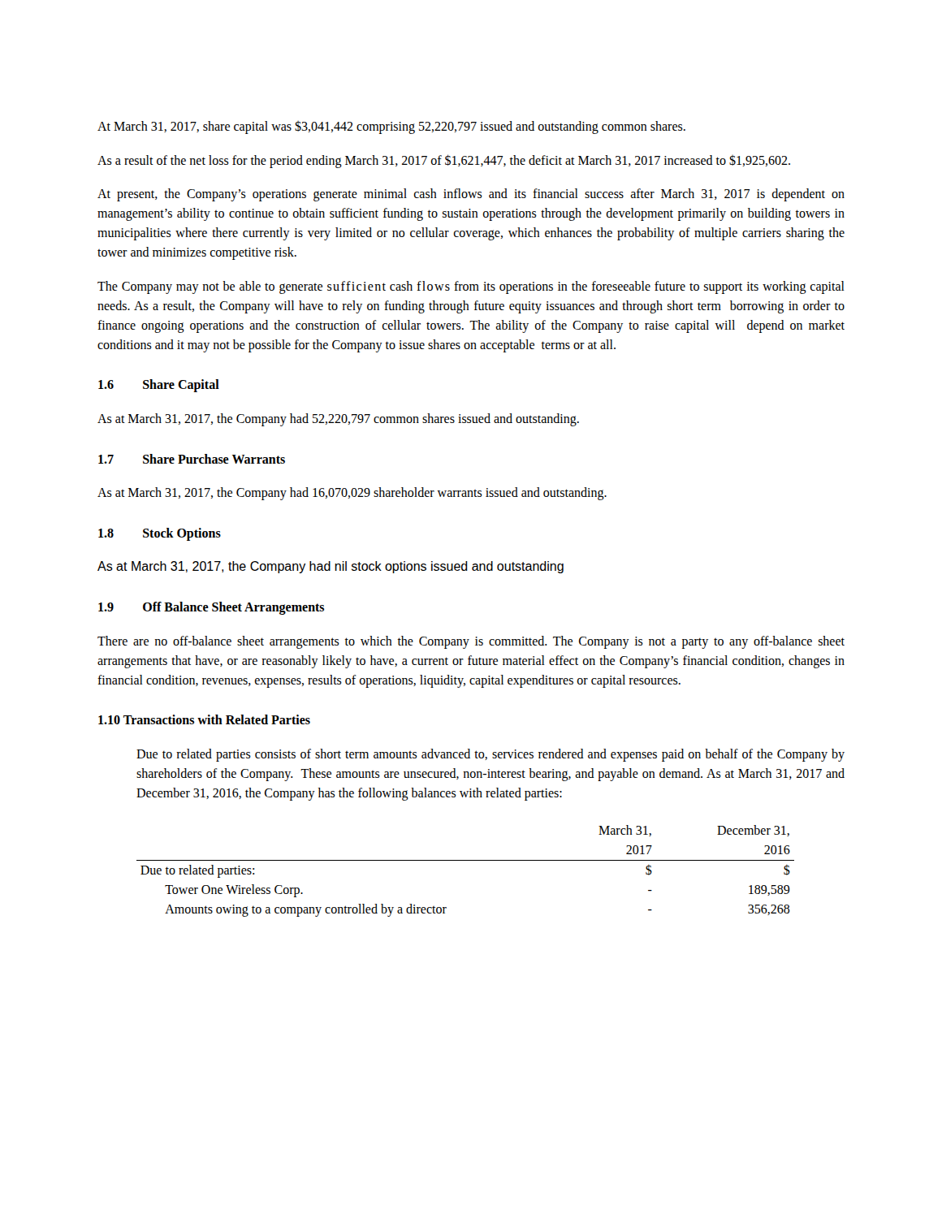At March 31, 2017, share capital was $3,041,442 comprising 52,220,797 issued and outstanding common shares.
As a result of the net loss for the period ending March 31, 2017 of $1,621,447, the deficit at March 31, 2017 increased to $1,925,602.
At present, the Company’s operations generate minimal cash inflows and its financial success after March 31, 2017 is dependent on management’s ability to continue to obtain sufficient funding to sustain operations through the development primarily on building towers in municipalities where there currently is very limited or no cellular coverage, which enhances the probability of multiple carriers sharing the tower and minimizes competitive risk.
The Company may not be able to generate s u f f i c i e n t cash f l o w s from its operations in the foreseeable future to support its working capital needs. As a result, the Company will have to rely on funding through future equity issuances and through short term borrowing in order to finance ongoing operations and the construction of cellular towers. The ability of the Company to raise capital will depend on market conditions and it may not be possible for the Company to issue shares on acceptable terms or at all.
1.6 Share Capital
As at March 31, 2017, the Company had 52,220,797 common shares issued and outstanding.
1.7 Share Purchase Warrants
As at March 31, 2017, the Company had 16,070,029 shareholder warrants issued and outstanding.
1.8 Stock Options
As at March 31, 2017, the Company had nil stock options issued and outstanding
1.9 Off Balance Sheet Arrangements
There are no off-balance sheet arrangements to which the Company is committed. The Company is not a party to any off-balance sheet arrangements that have, or are reasonably likely to have, a current or future material effect on the Company’s financial condition, changes in financial condition, revenues, expenses, results of operations, liquidity, capital expenditures or capital resources.
1.10 Transactions with Related Parties
Due to related parties consists of short term amounts advanced to, services rendered and expenses paid on behalf of the Company by shareholders of the Company. These amounts are unsecured, non-interest bearing, and payable on demand. As at March 31, 2017 and December 31, 2016, the Company has the following balances with related parties:
| | March 31, | December 31, |
| --- | --- | --- |
| | 2017 | 2016 |
| Due to related parties: | $ | $ |
| Tower One Wireless Corp. | - | 189,589 |
| Amounts owing to a company controlled by a director | - | 356,268 |